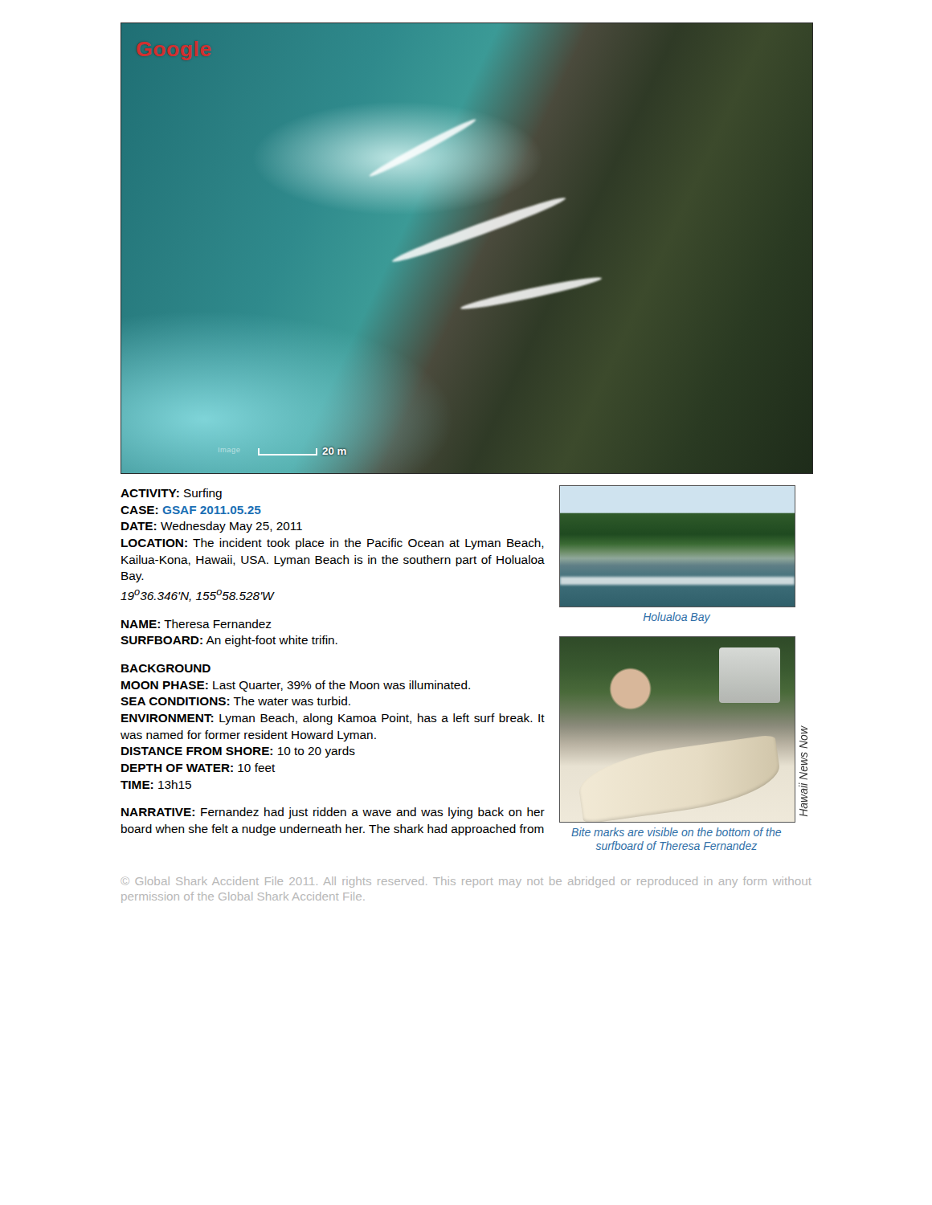Google Image 20 m
ACTIVITY: Surfing
CASE: GSAF 2011.05.25
DATE: Wednesday May 25, 2011
LOCATION: The incident took place in the Pacific Ocean at Lyman Beach, Kailua-Kona, Hawaii, USA. Lyman Beach is in the southern part of Holualoa Bay.
19o36.346'N, 155o58.528'W
NAME: Theresa Fernandez
SURFBOARD: An eight-foot white trifin.
BACKGROUND
MOON PHASE: Last Quarter, 39% of the Moon was illuminated.
SEA CONDITIONS: The water was turbid.
ENVIRONMENT: Lyman Beach, along Kamoa Point, has a left surf break. It was named for former resident Howard Lyman.
DISTANCE FROM SHORE: 10 to 20 yards
DEPTH OF WATER: 10 feet
TIME: 13h15
NARRATIVE: Fernandez had just ridden a wave and was lying back on her board when she felt a nudge underneath her. The shark had approached from
Holualoa Bay
Bite marks are visible on the bottom of the surfboard of Theresa Fernandez
Hawaii News Now
© Global Shark Accident File 2011. All rights reserved. This report may not be abridged or reproduced in any form without permission of the Global Shark Accident File.